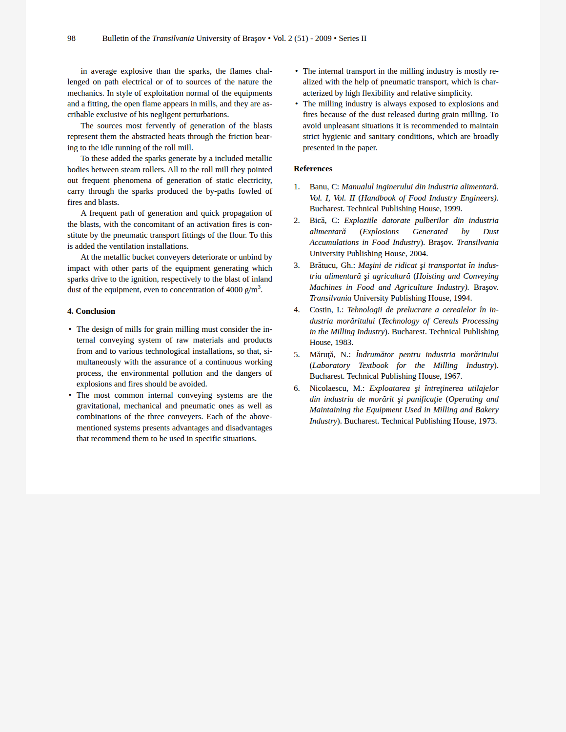98
Bulletin of the Transilvania University of Braşov • Vol. 2 (51) - 2009 • Series II
in average explosive than the sparks, the flames challenged on path electrical or of to sources of the nature the mechanics. In style of exploitation normal of the equipments and a fitting, the open flame appears in mills, and they are ascribable exclusive of his negligent perturbations.
The sources most fervently of generation of the blasts represent them the abstracted heats through the friction bearing to the idle running of the roll mill.
To these added the sparks generate by a included metallic bodies between steam rollers. All to the roll mill they pointed out frequent phenomena of generation of static electricity, carry through the sparks produced the by-paths fowled of fires and blasts.
A frequent path of generation and quick propagation of the blasts, with the concomitant of an activation fires is constitute by the pneumatic transport fittings of the flour. To this is added the ventilation installations.
At the metallic bucket conveyers deteriorate or unbind by impact with other parts of the equipment generating which sparks drive to the ignition, respectively to the blast of inland dust of the equipment, even to concentration of 4000 g/m3.
4. Conclusion
The design of mills for grain milling must consider the internal conveying system of raw materials and products from and to various technological installations, so that, simultaneously with the assurance of a continuous working process, the environmental pollution and the dangers of explosions and fires should be avoided.
The most common internal conveying systems are the gravitational, mechanical and pneumatic ones as well as combinations of the three conveyers. Each of the above-mentioned systems presents advantages and disadvantages that recommend them to be used in specific situations.
The internal transport in the milling industry is mostly realized with the help of pneumatic transport, which is characterized by high flexibility and relative simplicity.
The milling industry is always exposed to explosions and fires because of the dust released during grain milling. To avoid unpleasant situations it is recommended to maintain strict hygienic and sanitary conditions, which are broadly presented in the paper.
References
Banu, C: Manualul inginerului din industria alimentară. Vol. I, Vol. II (Handbook of Food Industry Engineers). Bucharest. Technical Publishing House, 1999.
Bică, C: Exploziile datorate pulberilor din industria alimentară (Explosions Generated by Dust Accumulations in Food Industry). Braşov. Transilvania University Publishing House, 2004.
Brătucu, Gh.: Maşini de ridicat şi transportat în industria alimentară şi agricultură (Hoisting and Conveying Machines in Food and Agriculture Industry). Braşov. Transilvania University Publishing House, 1994.
Costin, I.: Tehnologii de prelucrare a cerealelor în industria morăritului (Technology of Cereals Processing in the Milling Industry). Bucharest. Technical Publishing House, 1983.
Măruţă, N.: Îndrumător pentru industria morăritului (Laboratory Textbook for the Milling Industry). Bucharest. Technical Publishing House, 1967.
Nicolaescu, M.: Exploatarea şi întreţinerea utilajelor din industria de morărit şi panificaţie (Operating and Maintaining the Equipment Used in Milling and Bakery Industry). Bucharest. Technical Publishing House, 1973.